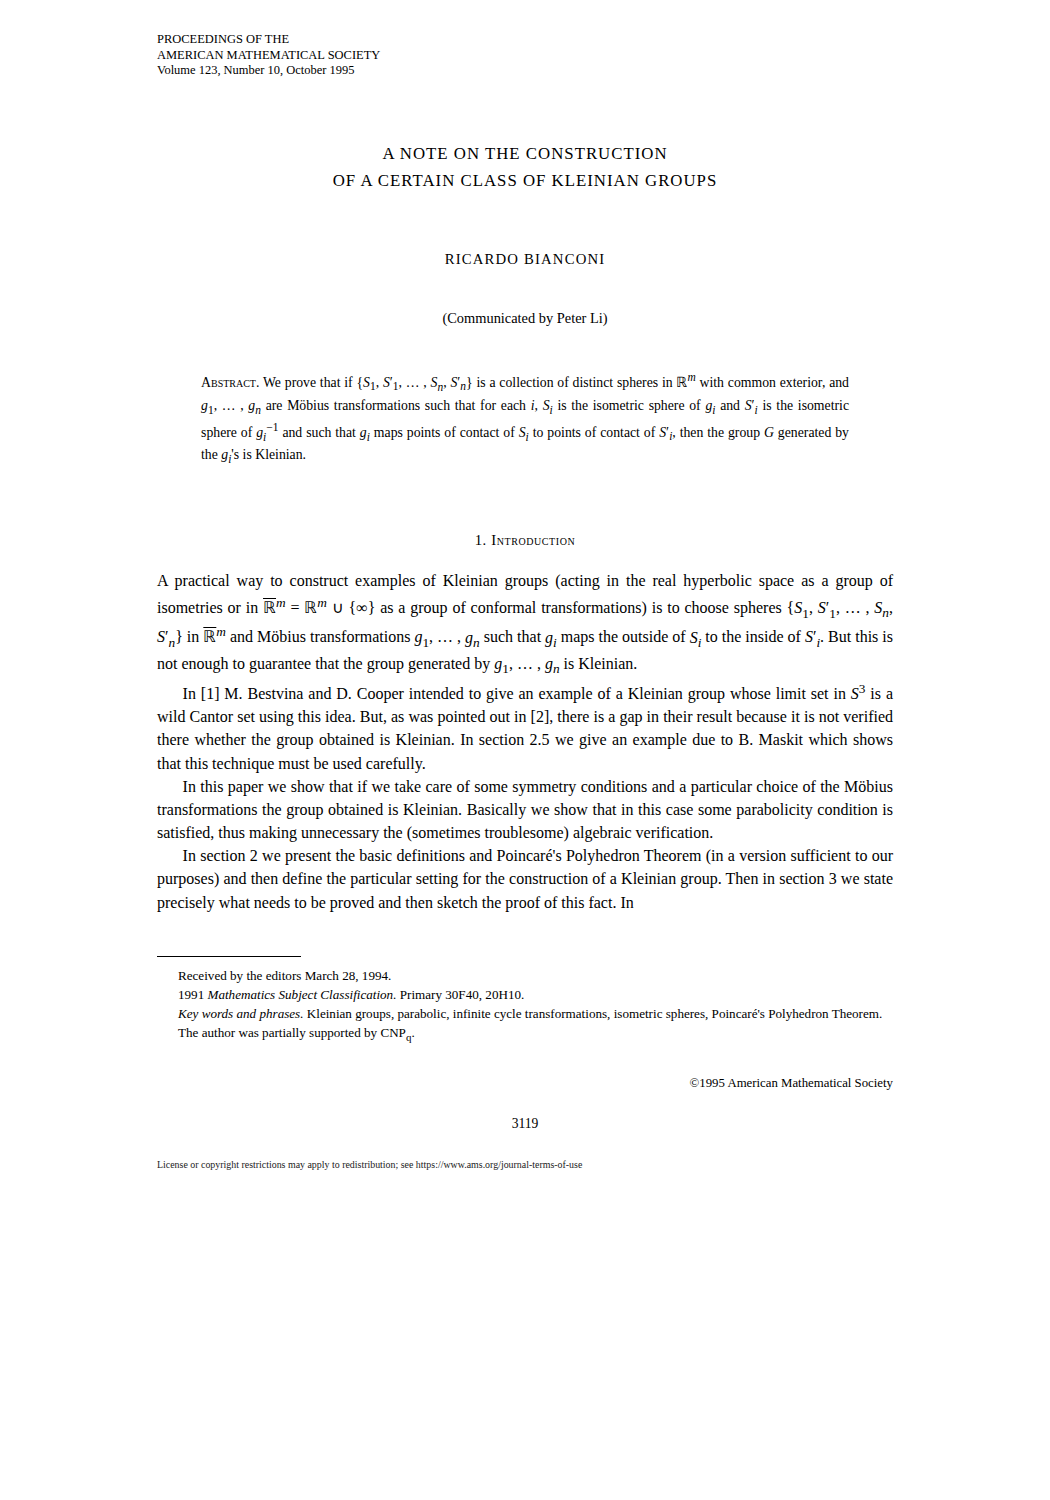PROCEEDINGS OF THE
AMERICAN MATHEMATICAL SOCIETY
Volume 123, Number 10, October 1995
A NOTE ON THE CONSTRUCTION
OF A CERTAIN CLASS OF KLEINIAN GROUPS
RICARDO BIANCONI
(Communicated by Peter Li)
Abstract. We prove that if {S1, S′1, … , Sn, S′n} is a collection of distinct spheres in ℝm with common exterior, and g1, … , gn are Möbius transformations such that for each i, Si is the isometric sphere of gi and S′i is the isometric sphere of gi−1 and such that gi maps points of contact of Si to points of contact of S′i, then the group G generated by the gi's is Kleinian.
1. Introduction
A practical way to construct examples of Kleinian groups (acting in the real hyperbolic space as a group of isometries or in ℝm = ℝm ∪ {∞} as a group of conformal transformations) is to choose spheres {S1, S′1, … , Sn, S′n} in ℝm and Möbius transformations g1, … , gn such that gi maps the outside of Si to the inside of S′i. But this is not enough to guarantee that the group generated by g1, … , gn is Kleinian.
In [1] M. Bestvina and D. Cooper intended to give an example of a Kleinian group whose limit set in S3 is a wild Cantor set using this idea. But, as was pointed out in [2], there is a gap in their result because it is not verified there whether the group obtained is Kleinian. In section 2.5 we give an example due to B. Maskit which shows that this technique must be used carefully.
In this paper we show that if we take care of some symmetry conditions and a particular choice of the Möbius transformations the group obtained is Kleinian. Basically we show that in this case some parabolicity condition is satisfied, thus making unnecessary the (sometimes troublesome) algebraic verification.
In section 2 we present the basic definitions and Poincaré's Polyhedron Theorem (in a version sufficient to our purposes) and then define the particular setting for the construction of a Kleinian group. Then in section 3 we state precisely what needs to be proved and then sketch the proof of this fact. In
Received by the editors March 28, 1994.
1991 Mathematics Subject Classification. Primary 30F40, 20H10.
Key words and phrases. Kleinian groups, parabolic, infinite cycle transformations, isometric spheres, Poincaré's Polyhedron Theorem.
The author was partially supported by CNPq.
©1995 American Mathematical Society
3119
License or copyright restrictions may apply to redistribution; see https://www.ams.org/journal-terms-of-use